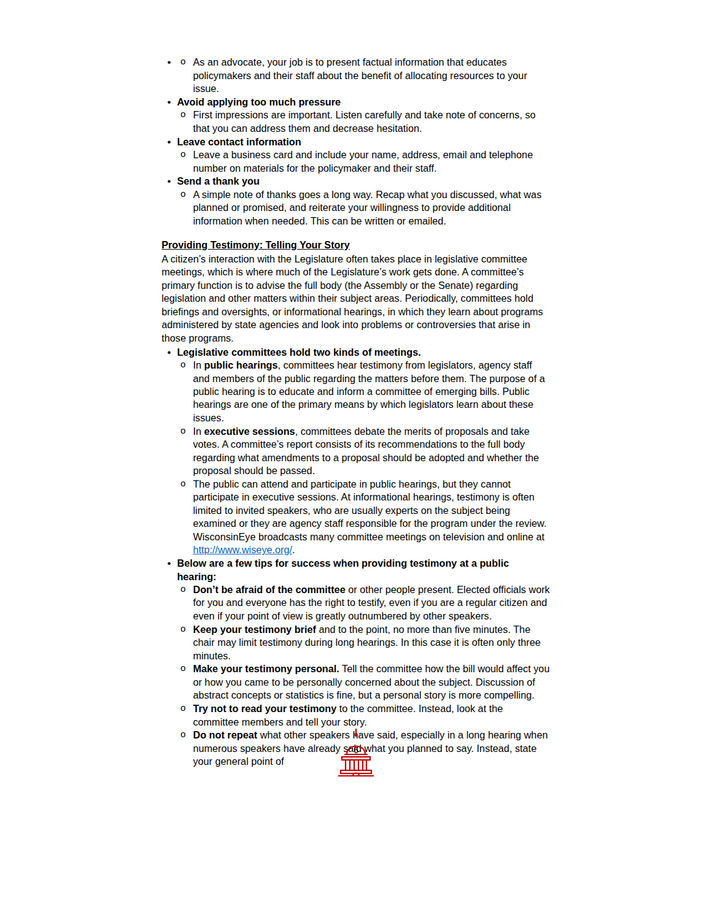As an advocate, your job is to present factual information that educates policymakers and their staff about the benefit of allocating resources to your issue.
Avoid applying too much pressure
First impressions are important. Listen carefully and take note of concerns, so that you can address them and decrease hesitation.
Leave contact information
Leave a business card and include your name, address, email and telephone number on materials for the policymaker and their staff.
Send a thank you
A simple note of thanks goes a long way. Recap what you discussed, what was planned or promised, and reiterate your willingness to provide additional information when needed. This can be written or emailed.
Providing Testimony: Telling Your Story
A citizen’s interaction with the Legislature often takes place in legislative committee meetings, which is where much of the Legislature’s work gets done. A committee’s primary function is to advise the full body (the Assembly or the Senate) regarding legislation and other matters within their subject areas. Periodically, committees hold briefings and oversights, or informational hearings, in which they learn about programs administered by state agencies and look into problems or controversies that arise in those programs.
Legislative committees hold two kinds of meetings.
In public hearings, committees hear testimony from legislators, agency staff and members of the public regarding the matters before them. The purpose of a public hearing is to educate and inform a committee of emerging bills. Public hearings are one of the primary means by which legislators learn about these issues.
In executive sessions, committees debate the merits of proposals and take votes. A committee’s report consists of its recommendations to the full body regarding what amendments to a proposal should be adopted and whether the proposal should be passed.
The public can attend and participate in public hearings, but they cannot participate in executive sessions. At informational hearings, testimony is often limited to invited speakers, who are usually experts on the subject being examined or they are agency staff responsible for the program under the review. WisconsinEye broadcasts many committee meetings on television and online at http://www.wiseye.org/.
Below are a few tips for success when providing testimony at a public hearing:
Don’t be afraid of the committee or other people present. Elected officials work for you and everyone has the right to testify, even if you are a regular citizen and even if your point of view is greatly outnumbered by other speakers.
Keep your testimony brief and to the point, no more than five minutes. The chair may limit testimony during long hearings. In this case it is often only three minutes.
Make your testimony personal. Tell the committee how the bill would affect you or how you came to be personally concerned about the subject. Discussion of abstract concepts or statistics is fine, but a personal story is more compelling.
Try not to read your testimony to the committee. Instead, look at the committee members and tell your story.
Do not repeat what other speakers have said, especially in a long hearing when numerous speakers have already said what you planned to say. Instead, state your general point of
6